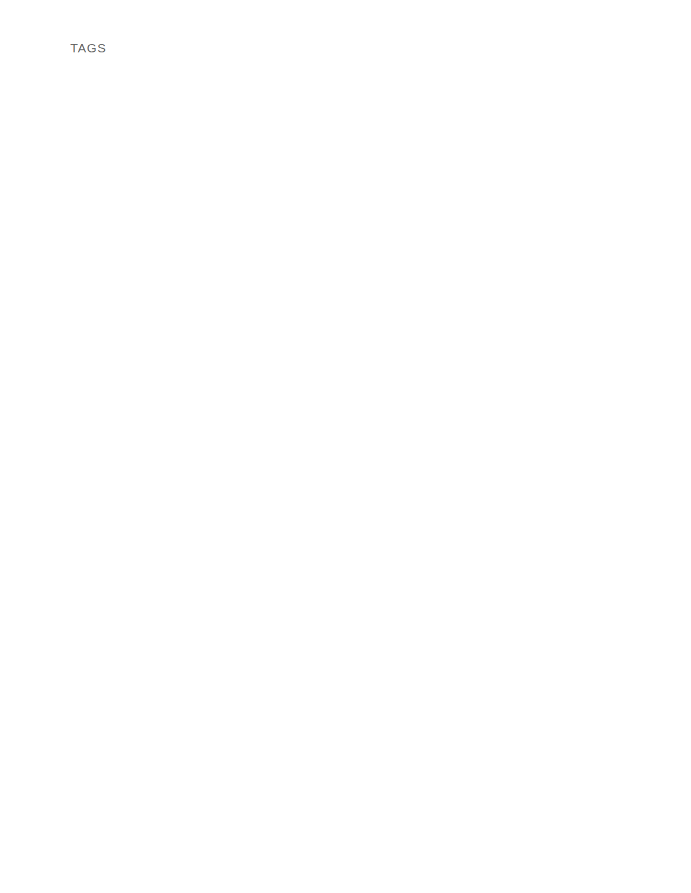TAGS